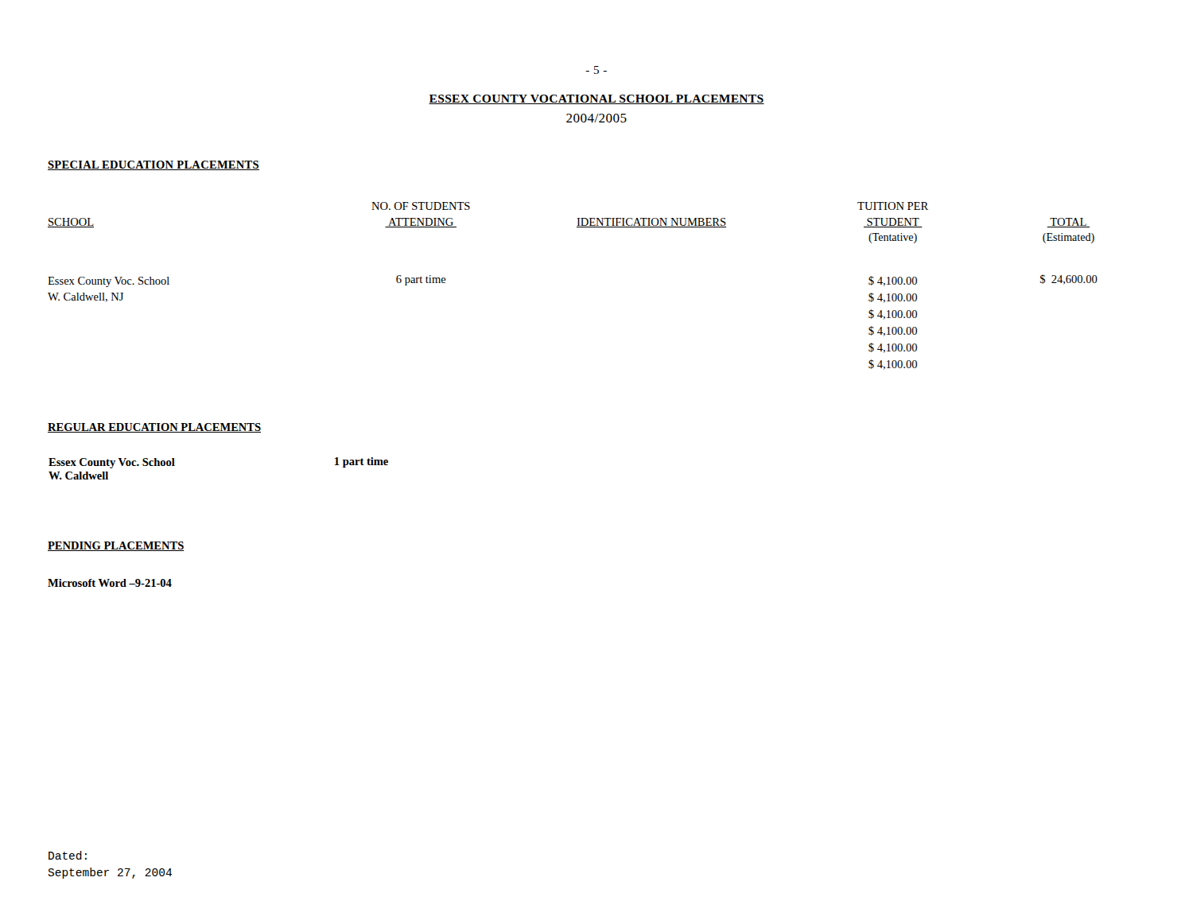- 5 -
ESSEX COUNTY VOCATIONAL SCHOOL PLACEMENTS
2004/2005
SPECIAL EDUCATION PLACEMENTS
| SCHOOL | NO. OF STUDENTS ATTENDING | IDENTIFICATION NUMBERS | TUITION PER STUDENT (Tentative) | TOTAL (Estimated) |
| --- | --- | --- | --- | --- |
| Essex County Voc. School W. Caldwell, NJ | 6 part time | | $ 4,100.00 $ 4,100.00 $ 4,100.00 $ 4,100.00 $ 4,100.00 $ 4,100.00 | $ 24,600.00 |
REGULAR EDUCATION PLACEMENTS
| Essex County Voc. School W. Caldwell | 1 part time | | | |
PENDING PLACEMENTS
Microsoft Word –9-21-04
Dated:
September 27, 2004